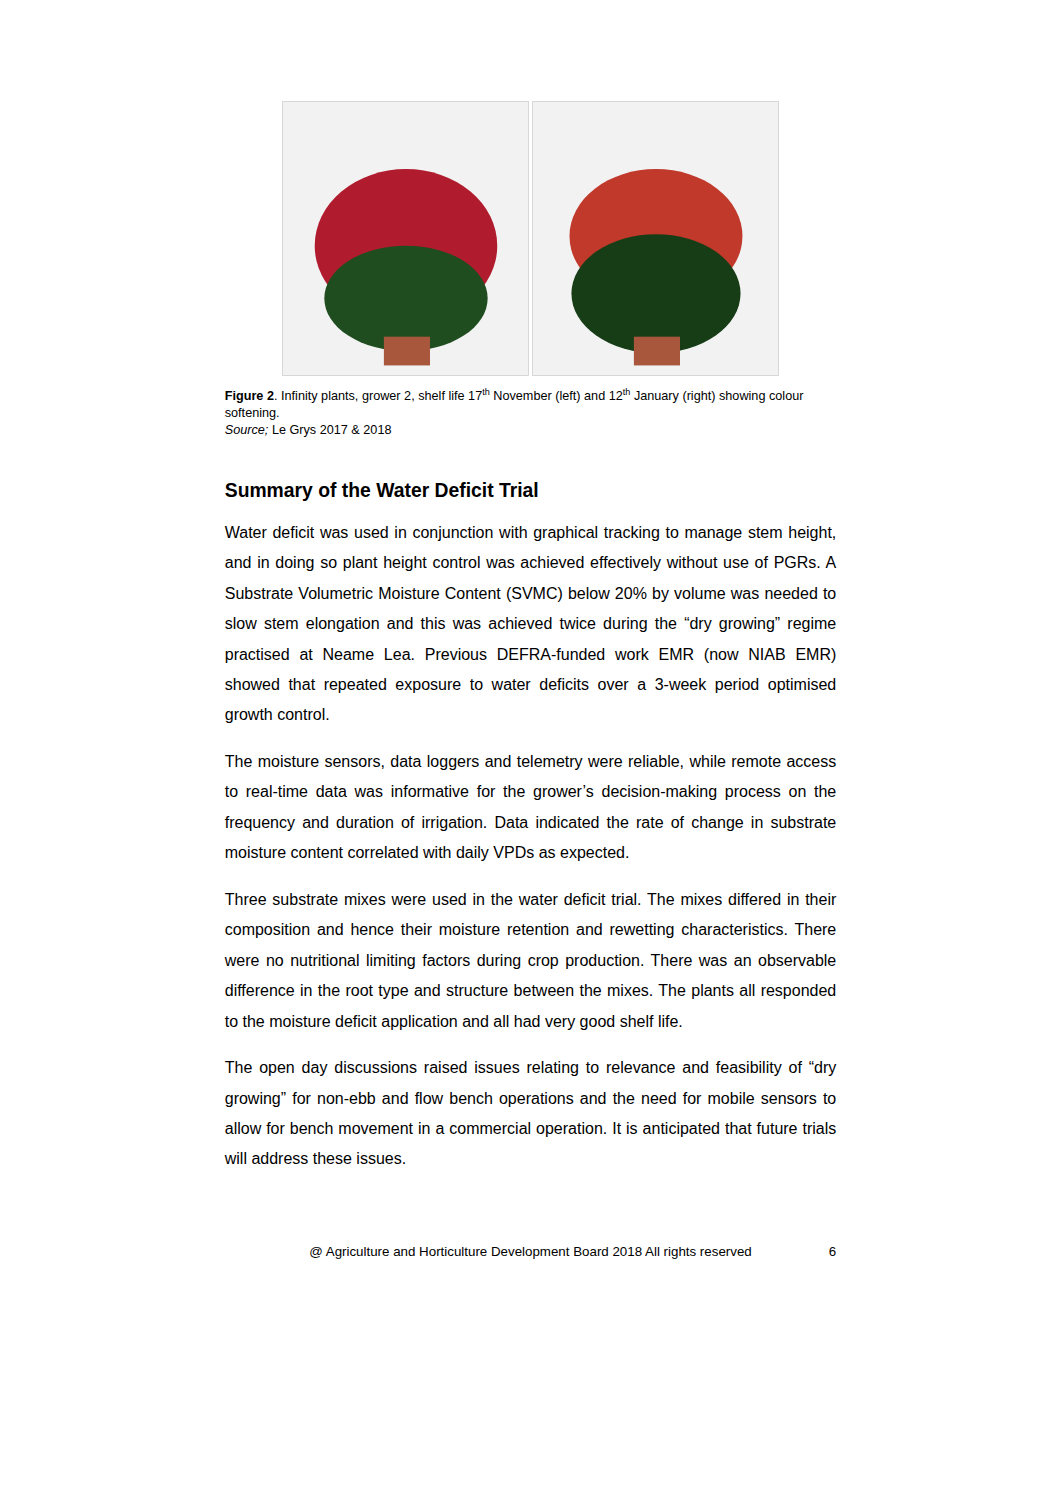Figure 2. Infinity plants, grower 2, shelf life 17th November (left) and 12th January (right) showing colour softening.
Source; Le Grys 2017 & 2018
Summary of the Water Deficit Trial
Water deficit was used in conjunction with graphical tracking to manage stem height, and in doing so plant height control was achieved effectively without use of PGRs. A Substrate Volumetric Moisture Content (SVMC) below 20% by volume was needed to slow stem elongation and this was achieved twice during the “dry growing” regime practised at Neame Lea. Previous DEFRA-funded work EMR (now NIAB EMR) showed that repeated exposure to water deficits over a 3-week period optimised growth control.
The moisture sensors, data loggers and telemetry were reliable, while remote access to real-time data was informative for the grower’s decision-making process on the frequency and duration of irrigation. Data indicated the rate of change in substrate moisture content correlated with daily VPDs as expected.
Three substrate mixes were used in the water deficit trial. The mixes differed in their composition and hence their moisture retention and rewetting characteristics. There were no nutritional limiting factors during crop production. There was an observable difference in the root type and structure between the mixes. The plants all responded to the moisture deficit application and all had very good shelf life.
The open day discussions raised issues relating to relevance and feasibility of “dry growing” for non-ebb and flow bench operations and the need for mobile sensors to allow for bench movement in a commercial operation. It is anticipated that future trials will address these issues.
@ Agriculture and Horticulture Development Board 2018 All rights reserved 6